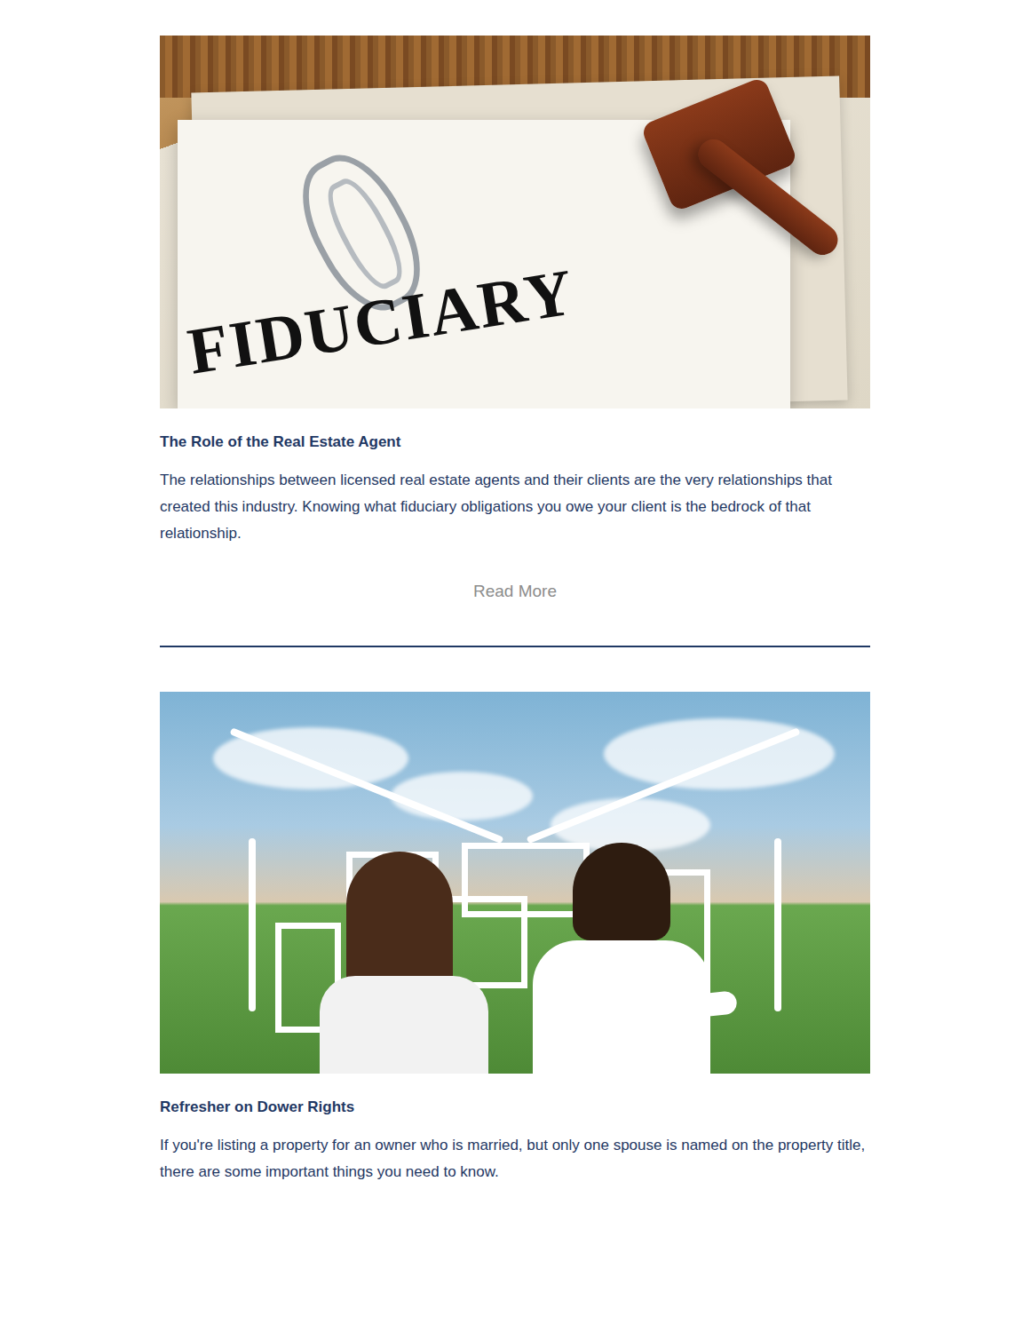FIDUCIARY
The Role of the Real Estate Agent
The relationships between licensed real estate agents and their clients are the very relationships that created this industry. Knowing what fiduciary obligations you owe your client is the bedrock of that relationship.
Read More
Refresher on Dower Rights
If you're listing a property for an owner who is married, but only one spouse is named on the property title, there are some important things you need to know.